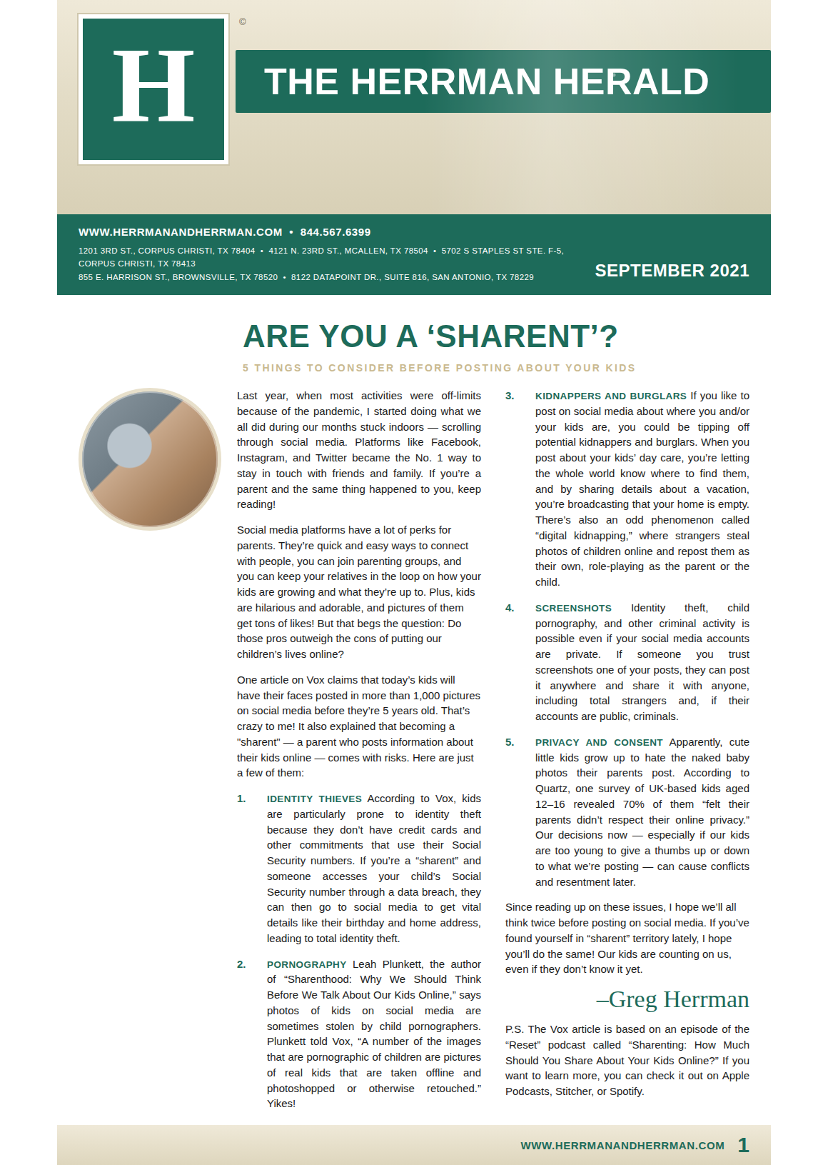H
©
The Herrman Herald
WWW.HERRMANANDHERRMAN.COM • 844.567.6399
1201 3RD ST., CORPUS CHRISTI, TX 78404 • 4121 N. 23RD ST., MCALLEN, TX 78504 • 5702 S STAPLES ST STE. F-5, CORPUS CHRISTI, TX 78413
855 E. HARRISON ST., BROWNSVILLE, TX 78520 • 8122 DATAPOINT DR., SUITE 816, SAN ANTONIO, TX 78229
September 2021
Are You a ‘Sharent’?
5 Things to Consider Before Posting About Your Kids
Last year, when most activities were off-limits because of the pandemic, I started doing what we all did during our months stuck indoors — scrolling through social media. Platforms like Facebook, Instagram, and Twitter became the No. 1 way to stay in touch with friends and family. If you’re a parent and the same thing happened to you, keep reading!
Social media platforms have a lot of perks for parents. They’re quick and easy ways to connect with people, you can join parenting groups, and you can keep your relatives in the loop on how your kids are growing and what they’re up to. Plus, kids are hilarious and adorable, and pictures of them get tons of likes! But that begs the question: Do those pros outweigh the cons of putting our children’s lives online?
One article on Vox claims that today’s kids will have their faces posted in more than 1,000 pictures on social media before they’re 5 years old. That’s crazy to me! It also explained that becoming a "sharent" — a parent who posts information about their kids online — comes with risks. Here are just a few of them:
Identity Thieves According to Vox, kids are particularly prone to identity theft because they don’t have credit cards and other commitments that use their Social Security numbers. If you’re a “sharent” and someone accesses your child’s Social Security number through a data breach, they can then go to social media to get vital details like their birthday and home address, leading to total identity theft.
Pornography Leah Plunkett, the author of “Sharenthood: Why We Should Think Before We Talk About Our Kids Online,” says photos of kids on social media are sometimes stolen by child pornographers. Plunkett told Vox, “A number of the images that are pornographic of children are pictures of real kids that are taken offline and photoshopped or otherwise retouched.” Yikes!
Kidnappers and Burglars If you like to post on social media about where you and/or your kids are, you could be tipping off potential kidnappers and burglars. When you post about your kids’ day care, you’re letting the whole world know where to find them, and by sharing details about a vacation, you’re broadcasting that your home is empty. There’s also an odd phenomenon called “digital kidnapping,” where strangers steal photos of children online and repost them as their own, role-playing as the parent or the child.
Screenshots Identity theft, child pornography, and other criminal activity is possible even if your social media accounts are private. If someone you trust screenshots one of your posts, they can post it anywhere and share it with anyone, including total strangers and, if their accounts are public, criminals.
Privacy and Consent Apparently, cute little kids grow up to hate the naked baby photos their parents post. According to Quartz, one survey of UK-based kids aged 12–16 revealed 70% of them “felt their parents didn’t respect their online privacy.” Our decisions now — especially if our kids are too young to give a thumbs up or down to what we’re posting — can cause conflicts and resentment later.
Since reading up on these issues, I hope we’ll all think twice before posting on social media. If you’ve found yourself in “sharent” territory lately, I hope you’ll do the same! Our kids are counting on us, even if they don’t know it yet.
–Greg Herrman
P.S. The Vox article is based on an episode of the “Reset” podcast called “Sharenting: How Much Should You Share About Your Kids Online?” If you want to learn more, you can check it out on Apple Podcasts, Stitcher, or Spotify.
WWW.HERRMANANDHERRMAN.COM 1